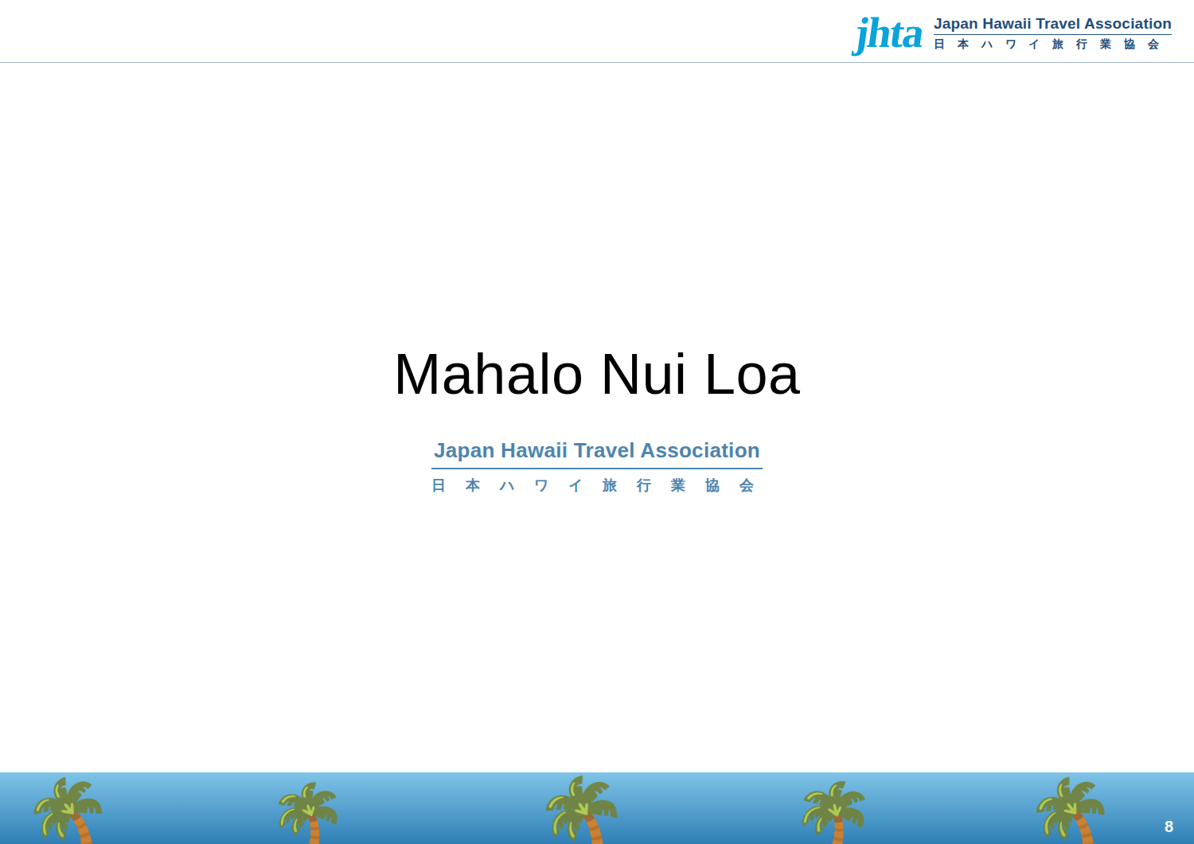jhta
Japan Hawaii Travel Association
日 本 ハ ワ イ 旅 行 業 協 会
Mahalo Nui Loa
Japan Hawaii Travel Association
日 本 ハ ワ イ 旅 行 業 協 会
🌴 🌴 🌴 🌴 🌴
8